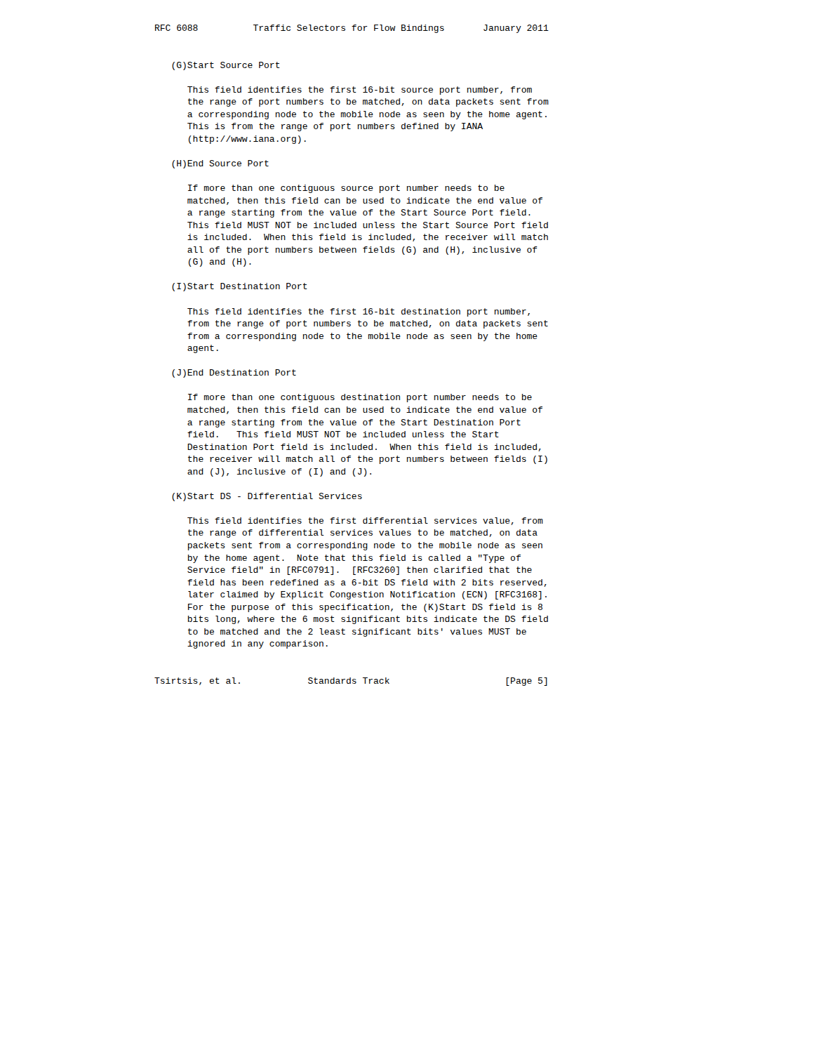RFC 6088          Traffic Selectors for Flow Bindings       January 2011


   (G)Start Source Port

      This field identifies the first 16-bit source port number, from
      the range of port numbers to be matched, on data packets sent from
      a corresponding node to the mobile node as seen by the home agent.
      This is from the range of port numbers defined by IANA
      (http://www.iana.org).

   (H)End Source Port

      If more than one contiguous source port number needs to be
      matched, then this field can be used to indicate the end value of
      a range starting from the value of the Start Source Port field.
      This field MUST NOT be included unless the Start Source Port field
      is included.  When this field is included, the receiver will match
      all of the port numbers between fields (G) and (H), inclusive of
      (G) and (H).

   (I)Start Destination Port

      This field identifies the first 16-bit destination port number,
      from the range of port numbers to be matched, on data packets sent
      from a corresponding node to the mobile node as seen by the home
      agent.

   (J)End Destination Port

      If more than one contiguous destination port number needs to be
      matched, then this field can be used to indicate the end value of
      a range starting from the value of the Start Destination Port
      field.   This field MUST NOT be included unless the Start
      Destination Port field is included.  When this field is included,
      the receiver will match all of the port numbers between fields (I)
      and (J), inclusive of (I) and (J).

   (K)Start DS - Differential Services

      This field identifies the first differential services value, from
      the range of differential services values to be matched, on data
      packets sent from a corresponding node to the mobile node as seen
      by the home agent.  Note that this field is called a "Type of
      Service field" in [RFC0791].  [RFC3260] then clarified that the
      field has been redefined as a 6-bit DS field with 2 bits reserved,
      later claimed by Explicit Congestion Notification (ECN) [RFC3168].
      For the purpose of this specification, the (K)Start DS field is 8
      bits long, where the 6 most significant bits indicate the DS field
      to be matched and the 2 least significant bits' values MUST be
      ignored in any comparison.


Tsirtsis, et al.            Standards Track                     [Page 5]